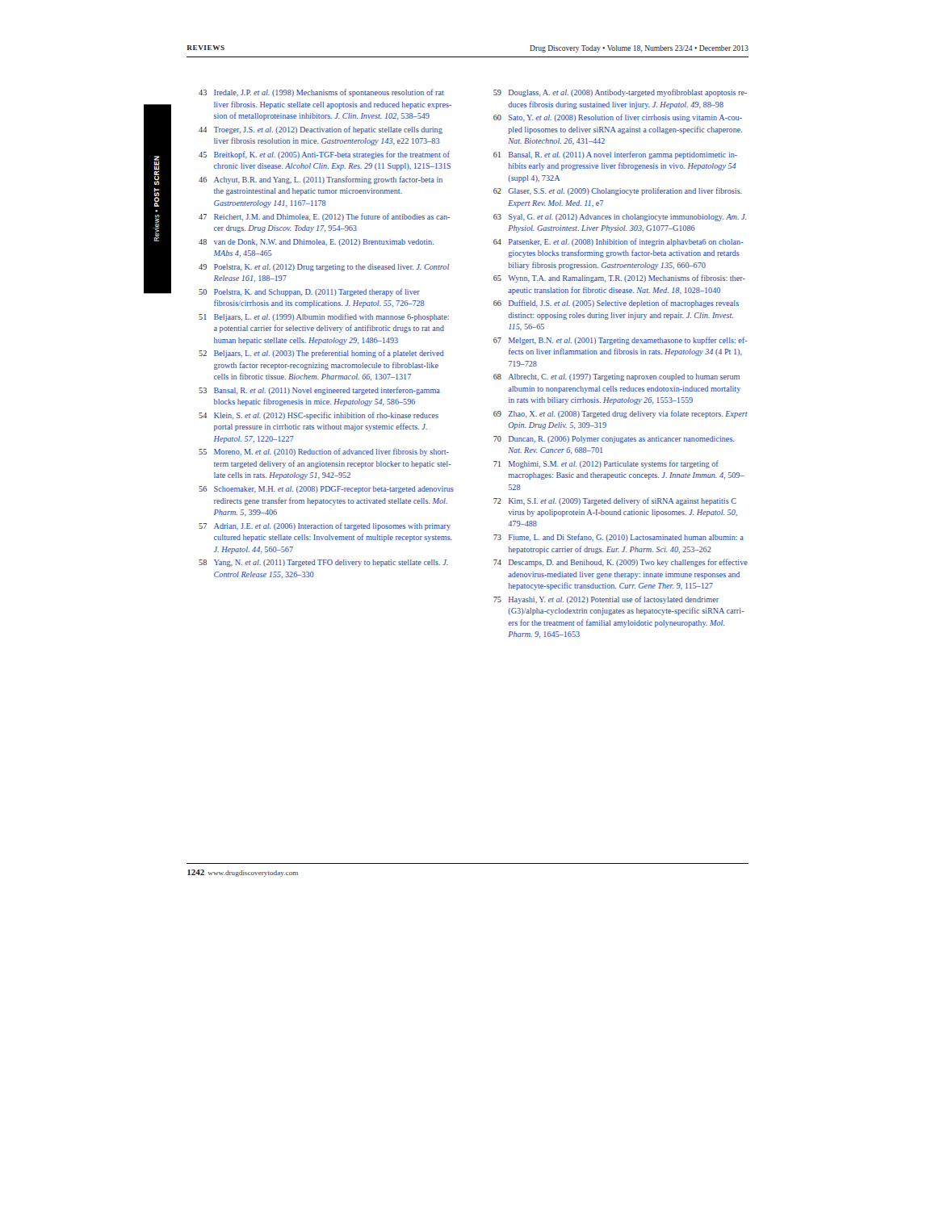Reviews • POST SCREEN
Reviews
Drug Discovery Today • Volume 18, Numbers 23/24 • December 2013
43 Iredale, J.P. et al. (1998) Mechanisms of spontaneous resolution of rat liver fibrosis. Hepatic stellate cell apoptosis and reduced hepatic expression of metalloproteinase inhibitors. J. Clin. Invest. 102, 538–549
44 Troeger, J.S. et al. (2012) Deactivation of hepatic stellate cells during liver fibrosis resolution in mice. Gastroenterology 143, e22 1073–83
45 Breitkopf, K. et al. (2005) Anti-TGF-beta strategies for the treatment of chronic liver disease. Alcohol Clin. Exp. Res. 29 (11 Suppl), 121S–131S
46 Achyut, B.R. and Yang, L. (2011) Transforming growth factor-beta in the gastrointestinal and hepatic tumor microenvironment. Gastroenterology 141, 1167–1178
47 Reichert, J.M. and Dhimolea, E. (2012) The future of antibodies as cancer drugs. Drug Discov. Today 17, 954–963
48 van de Donk, N.W. and Dhimolea, E. (2012) Brentuximab vedotin. MAbs 4, 458–465
49 Poelstra, K. et al. (2012) Drug targeting to the diseased liver. J. Control Release 161, 188–197
50 Poelstra, K. and Schuppan, D. (2011) Targeted therapy of liver fibrosis/cirrhosis and its complications. J. Hepatol. 55, 726–728
51 Beljaars, L. et al. (1999) Albumin modified with mannose 6-phosphate: a potential carrier for selective delivery of antifibrotic drugs to rat and human hepatic stellate cells. Hepatology 29, 1486–1493
52 Beljaars, L. et al. (2003) The preferential homing of a platelet derived growth factor receptor-recognizing macromolecule to fibroblast-like cells in fibrotic tissue. Biochem. Pharmacol. 66, 1307–1317
53 Bansal, R. et al. (2011) Novel engineered targeted interferon-gamma blocks hepatic fibrogenesis in mice. Hepatology 54, 586–596
54 Klein, S. et al. (2012) HSC-specific inhibition of rho-kinase reduces portal pressure in cirrhotic rats without major systemic effects. J. Hepatol. 57, 1220–1227
55 Moreno, M. et al. (2010) Reduction of advanced liver fibrosis by short-term targeted delivery of an angiotensin receptor blocker to hepatic stellate cells in rats. Hepatology 51, 942–952
56 Schoemaker, M.H. et al. (2008) PDGF-receptor beta-targeted adenovirus redirects gene transfer from hepatocytes to activated stellate cells. Mol. Pharm. 5, 399–406
57 Adrian, J.E. et al. (2006) Interaction of targeted liposomes with primary cultured hepatic stellate cells: Involvement of multiple receptor systems. J. Hepatol. 44, 560–567
58 Yang, N. et al. (2011) Targeted TFO delivery to hepatic stellate cells. J. Control Release 155, 326–330
59 Douglass, A. et al. (2008) Antibody-targeted myofibroblast apoptosis reduces fibrosis during sustained liver injury. J. Hepatol. 49, 88–98
60 Sato, Y. et al. (2008) Resolution of liver cirrhosis using vitamin A-coupled liposomes to deliver siRNA against a collagen-specific chaperone. Nat. Biotechnol. 26, 431–442
61 Bansal, R. et al. (2011) A novel interferon gamma peptidomimetic inhibits early and progressive liver fibrogenesis in vivo. Hepatology 54 (suppl 4), 732A
62 Glaser, S.S. et al. (2009) Cholangiocyte proliferation and liver fibrosis. Expert Rev. Mol. Med. 11, e7
63 Syal, G. et al. (2012) Advances in cholangiocyte immunobiology. Am. J. Physiol. Gastrointest. Liver Physiol. 303, G1077–G1086
64 Patsenker, E. et al. (2008) Inhibition of integrin alphavbeta6 on cholangiocytes blocks transforming growth factor-beta activation and retards biliary fibrosis progression. Gastroenterology 135, 660–670
65 Wynn, T.A. and Ramalingam, T.R. (2012) Mechanisms of fibrosis: therapeutic translation for fibrotic disease. Nat. Med. 18, 1028–1040
66 Duffield, J.S. et al. (2005) Selective depletion of macrophages reveals distinct: opposing roles during liver injury and repair. J. Clin. Invest. 115, 56–65
67 Melgert, B.N. et al. (2001) Targeting dexamethasone to kupffer cells: effects on liver inflammation and fibrosis in rats. Hepatology 34 (4 Pt 1), 719–728
68 Albrecht, C. et al. (1997) Targeting naproxen coupled to human serum albumin to nonparenchymal cells reduces endotoxin-induced mortality in rats with biliary cirrhosis. Hepatology 26, 1553–1559
69 Zhao, X. et al. (2008) Targeted drug delivery via folate receptors. Expert Opin. Drug Deliv. 5, 309–319
70 Duncan, R. (2006) Polymer conjugates as anticancer nanomedicines. Nat. Rev. Cancer 6, 688–701
71 Moghimi, S.M. et al. (2012) Particulate systems for targeting of macrophages: Basic and therapeutic concepts. J. Innate Immun. 4, 509–528
72 Kim, S.I. et al. (2009) Targeted delivery of siRNA against hepatitis C virus by apolipoprotein A-I-bound cationic liposomes. J. Hepatol. 50, 479–488
73 Fiume, L. and Di Stefano, G. (2010) Lactosaminated human albumin: a hepatotropic carrier of drugs. Eur. J. Pharm. Sci. 40, 253–262
74 Descamps, D. and Benihoud, K. (2009) Two key challenges for effective adenovirus-mediated liver gene therapy: innate immune responses and hepatocyte-specific transduction. Curr. Gene Ther. 9, 115–127
75 Hayashi, Y. et al. (2012) Potential use of lactosylated dendrimer (G3)/alpha-cyclodextrin conjugates as hepatocyte-specific siRNA carriers for the treatment of familial amyloidotic polyneuropathy. Mol. Pharm. 9, 1645–1653
1242 www.drugdiscoverytoday.com